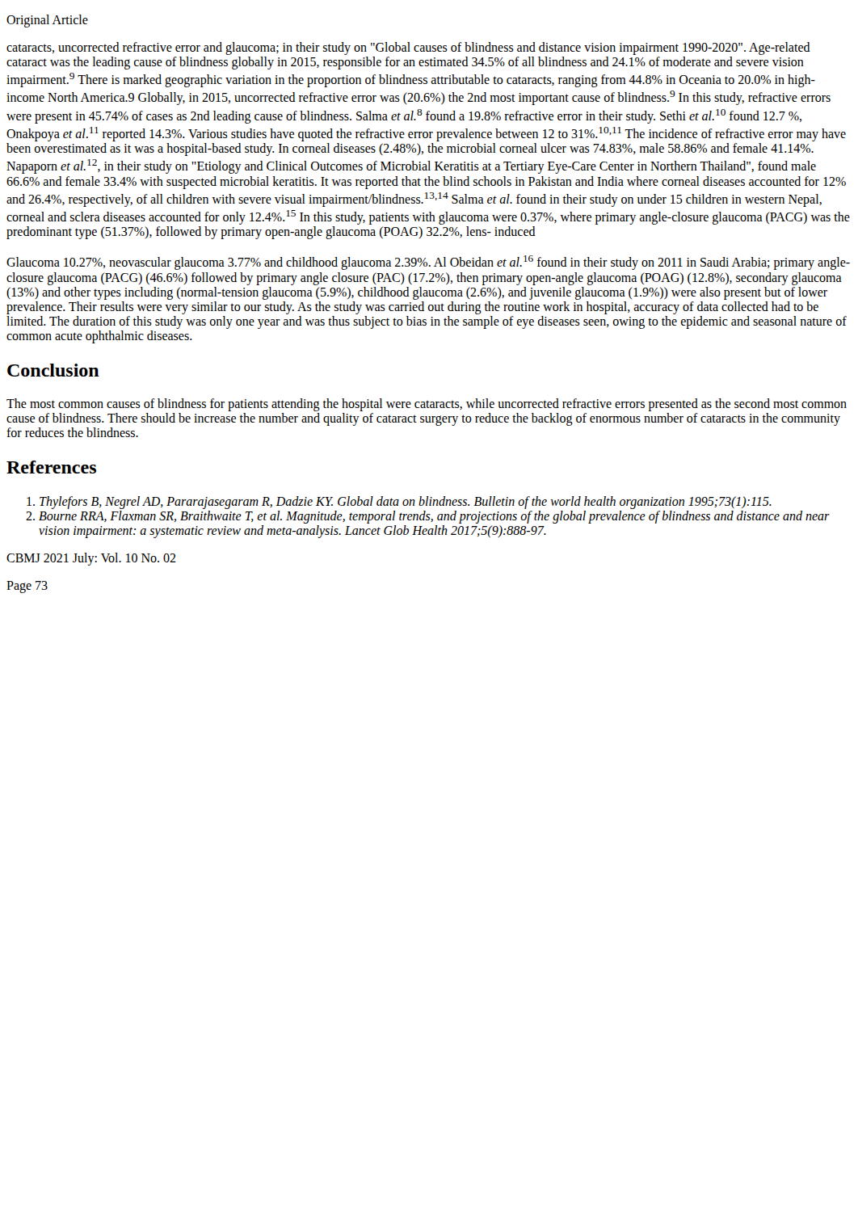Original Article
cataracts, uncorrected refractive error and glaucoma; in their study on "Global causes of blindness and distance vision impairment 1990-2020". Age-related cataract was the leading cause of blindness globally in 2015, responsible for an estimated 34.5% of all blindness and 24.1% of moderate and severe vision impairment.9 There is marked geographic variation in the proportion of blindness attributable to cataracts, ranging from 44.8% in Oceania to 20.0% in high-income North America.9 Globally, in 2015, uncorrected refractive error was (20.6%) the 2nd most important cause of blindness.9 In this study, refractive errors were present in 45.74% of cases as 2nd leading cause of blindness. Salma et al.8 found a 19.8% refractive error in their study. Sethi et al.10 found 12.7 %, Onakpoya et al.11 reported 14.3%. Various studies have quoted the refractive error prevalence between 12 to 31%.10,11 The incidence of refractive error may have been overestimated as it was a hospital-based study. In corneal diseases (2.48%), the microbial corneal ulcer was 74.83%, male 58.86% and female 41.14%. Napaporn et al.12, in their study on "Etiology and Clinical Outcomes of Microbial Keratitis at a Tertiary Eye-Care Center in Northern Thailand", found male 66.6% and female 33.4% with suspected microbial keratitis. It was reported that the blind schools in Pakistan and India where corneal diseases accounted for 12% and 26.4%, respectively, of all children with severe visual impairment/blindness.13,14 Salma et al. found in their study on under 15 children in western Nepal, corneal and sclera diseases accounted for only 12.4%.15 In this study, patients with glaucoma were 0.37%, where primary angle-closure glaucoma (PACG) was the predominant type (51.37%), followed by primary open-angle glaucoma (POAG) 32.2%, lens- induced
Glaucoma 10.27%, neovascular glaucoma 3.77% and childhood glaucoma 2.39%. Al Obeidan et al.16 found in their study on 2011 in Saudi Arabia; primary angle-closure glaucoma (PACG) (46.6%) followed by primary angle closure (PAC) (17.2%), then primary open-angle glaucoma (POAG) (12.8%), secondary glaucoma (13%) and other types including (normal-tension glaucoma (5.9%), childhood glaucoma (2.6%), and juvenile glaucoma (1.9%)) were also present but of lower prevalence. Their results were very similar to our study. As the study was carried out during the routine work in hospital, accuracy of data collected had to be limited. The duration of this study was only one year and was thus subject to bias in the sample of eye diseases seen, owing to the epidemic and seasonal nature of common acute ophthalmic diseases.
Conclusion
The most common causes of blindness for patients attending the hospital were cataracts, while uncorrected refractive errors presented as the second most common cause of blindness. There should be increase the number and quality of cataract surgery to reduce the backlog of enormous number of cataracts in the community for reduces the blindness.
References
Thylefors B, Negrel AD, Pararajasegaram R, Dadzie KY. Global data on blindness. Bulletin of the world health organization 1995;73(1):115.
Bourne RRA, Flaxman SR, Braithwaite T, et al. Magnitude, temporal trends, and projections of the global prevalence of blindness and distance and near vision impairment: a systematic review and meta-analysis. Lancet Glob Health 2017;5(9):888-97.
CBMJ 2021 July: Vol. 10 No. 02
Page 73